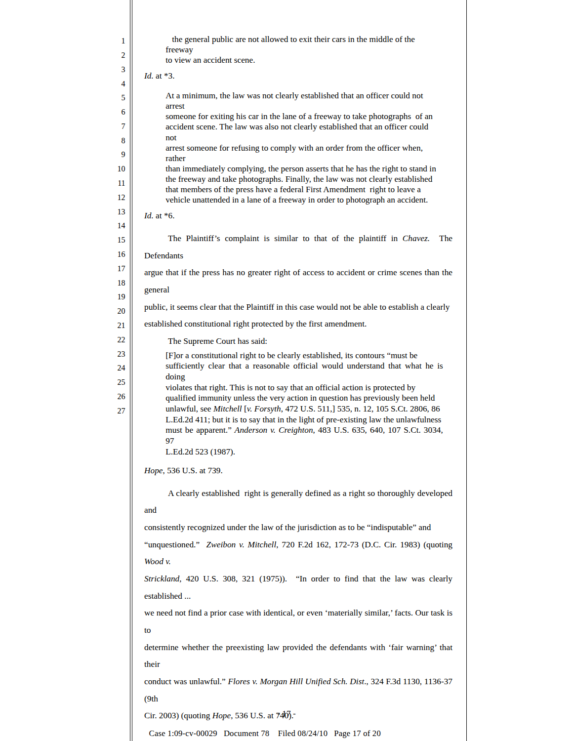1
2
3
4
5
6
7
8
9
10
11
12
13
14
15
16
17
18
19
20
21
22
23
24
25
26
27
the general public are not allowed to exit their cars in the middle of the freeway
to view an accident scene.
Id. at *3.
At a minimum, the law was not clearly established that an officer could not arrest
someone for exiting his car in the lane of a freeway to take photographs of an
accident scene. The law was also not clearly established that an officer could not
arrest someone for refusing to comply with an order from the officer when, rather
than immediately complying, the person asserts that he has the right to stand in
the freeway and take photographs. Finally, the law was not clearly established
that members of the press have a federal First Amendment right to leave a
vehicle unattended in a lane of a freeway in order to photograph an accident.
Id. at *6.
The Plaintiff’s complaint is similar to that of the plaintiff in Chavez. The Defendants
argue that if the press has no greater right of access to accident or crime scenes than the general
public, it seems clear that the Plaintiff in this case would not be able to establish a clearly
established constitutional right protected by the first amendment.
The Supreme Court has said:
[F]or a constitutional right to be clearly established, its contours “must be
sufficiently clear that a reasonable official would understand that what he is doing
violates that right. This is not to say that an official action is protected by
qualified immunity unless the very action in question has previously been held
unlawful, see Mitchell [v. Forsyth, 472 U.S. 511,] 535, n. 12, 105 S.Ct. 2806, 86
L.Ed.2d 411; but it is to say that in the light of pre-existing law the unlawfulness
must be apparent.” Anderson v. Creighton, 483 U.S. 635, 640, 107 S.Ct. 3034, 97
L.Ed.2d 523 (1987).
Hope, 536 U.S. at 739.
A clearly established right is generally defined as a right so thoroughly developed and
consistently recognized under the law of the jurisdiction as to be “indisputable” and
“unquestioned.” Zweibon v. Mitchell, 720 F.2d 162, 172-73 (D.C. Cir. 1983) (quoting Wood v.
Strickland, 420 U.S. 308, 321 (1975)). “In order to find that the law was clearly established ...
we need not find a prior case with identical, or even ‘materially similar,’ facts. Our task is to
determine whether the preexisting law provided the defendants with ‘fair warning’ that their
conduct was unlawful.” Flores v. Morgan Hill Unified Sch. Dist., 324 F.3d 1130, 1136-37 (9th
Cir. 2003) (quoting Hope, 536 U.S. at 740).
- 17 -
Case 1:09-cv-00029 Document 78 Filed 08/24/10 Page 17 of 20